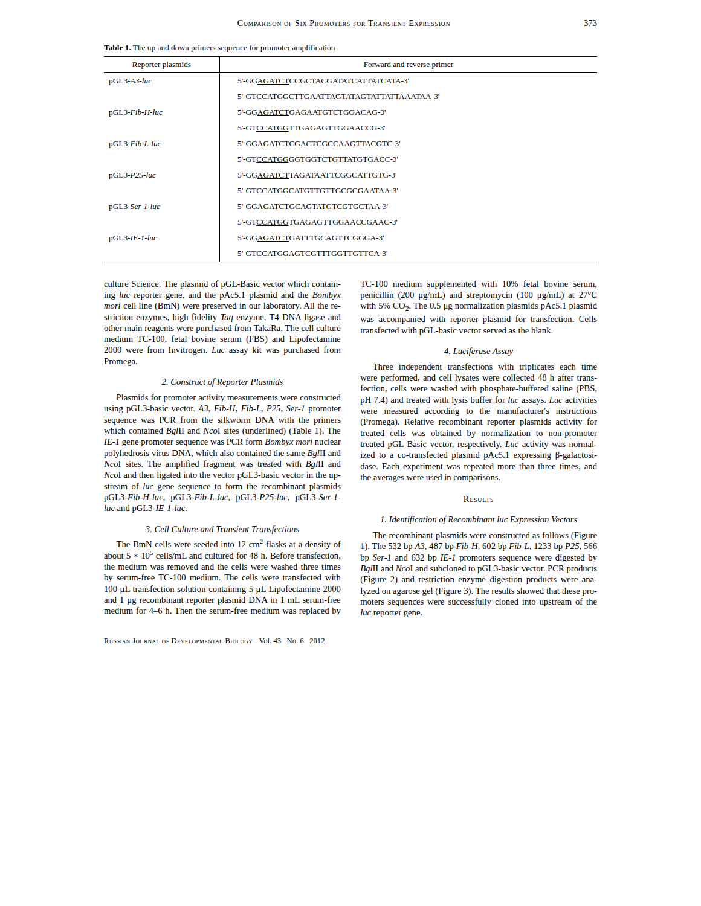Comparison of Six Promoters for Transient Expression
373
Table 1. The up and down primers sequence for promoter amplification
| Reporter plasmids | Forward and reverse primer |
| --- | --- |
| pGL3- A3-luc | 5'-GG AGATCT CCGCTACGATATCATTATCATA-3' |
| | 5'-GT CCATGG CTTGAATTAGTATAGTATTATTAAATAA-3' |
| pGL3- Fib-H-luc | 5'-GG AGATCT GAGAATGTCTGGACAG-3' |
| | 5'-GT CCATGG TTGAGAGTTGGAACCG-3' |
| pGL3- Fib-L-luc | 5'-GG AGATCT CGACTCGCCAAGTTACGTC-3' |
| | 5'-GT CCATGG GGTGGTCTGTTATGTGACC-3' |
| pGL3- P25-luc | 5'-GG AGATCT TAGATAATTCGGCATTGTG-3' |
| | 5'-GT CCATGG CATGTTGTTGCGCGAATAA-3' |
| pGL3- Ser-1-luc | 5'-GG AGATCT GCAGTATGTCGTGCTAA-3' |
| | 5'-GT CCATGG TGAGAGTTGGAACCGAAC-3' |
| pGL3- IE-1-luc | 5'-GG AGATCT GATTTGCAGTTCGGGA-3' |
| | 5'-GT CCATGG AGTCGTTTGGTTGTTCA-3' |
culture Science. The plasmid of pGL-Basic vector which containing luc reporter gene, and the pAc5.1 plasmid and the Bombyx mori cell line (BmN) were preserved in our laboratory. All the restriction enzymes, high fidelity Taq enzyme, T4 DNA ligase and other main reagents were purchased from TakaRa. The cell culture medium TC-100, fetal bovine serum (FBS) and Lipofectamine 2000 were from Invitrogen. Luc assay kit was purchased from Promega.
2. Construct of Reporter Plasmids
Plasmids for promoter activity measurements were constructed using pGL3-basic vector. A3, Fib-H, Fib-L, P25, Ser-1 promoter sequence was PCR from the silkworm DNA with the primers which contained Bgl II and Nco I sites (underlined) (Table 1). The IE-1 gene promoter sequence was PCR form Bombyx mori nuclear polyhedrosis virus DNA, which also contained the same Bgl II and Nco I sites. The amplified fragment was treated with Bgl II and Nco I and then ligated into the vector pGL3-basic vector in the upstream of luc gene sequence to form the recombinant plasmids pGL3-Fib-H-luc, pGL3-Fib-L-luc, pGL3-P25-luc, pGL3-Ser-1-luc and pGL3-IE-1-luc.
3. Cell Culture and Transient Transfections
The BmN cells were seeded into 12 cm2 flasks at a density of about 5 × 105 cells/mL and cultured for 48 h. Before transfection, the medium was removed and the cells were washed three times by serum-free TC-100 medium. The cells were transfected with 100 μL transfection solution containing 5 μL Lipofectamine 2000 and 1 μg recombinant reporter plasmid DNA in 1 mL serum-free medium for 4–6 h. Then the serum-free medium was replaced by TC-100 medium supplemented with 10% fetal bovine serum, penicillin (200 μg/mL) and streptomycin (100 μg/mL) at 27°C with 5% CO2. The 0.5 μg normalization plasmids pAc5.1 plasmid was accompanied with reporter plasmid for transfection. Cells transfected with pGL-basic vector served as the blank.
4. Luciferase Assay
Three independent transfections with triplicates each time were performed, and cell lysates were collected 48 h after transfection, cells were washed with phosphate-buffered saline (PBS, pH 7.4) and treated with lysis buffer for luc assays. Luc activities were measured according to the manufacturer's instructions (Promega). Relative recombinant reporter plasmids activity for treated cells was obtained by normalization to non-promoter treated pGL Basic vector, respectively. Luc activity was normalized to a co-transfected plasmid pAc5.1 expressing β-galactosidase. Each experiment was repeated more than three times, and the averages were used in comparisons.
Results
1. Identification of Recombinant luc Expression Vectors
The recombinant plasmids were constructed as follows (Figure 1). The 532 bp A3, 487 bp Fib-H, 602 bp Fib-L, 1233 bp P25, 566 bp Ser-1 and 632 bp IE-1 promoters sequence were digested by Bgl II and Nco I and subcloned to pGL3-basic vector. PCR products (Figure 2) and restriction enzyme digestion products were analyzed on agarose gel (Figure 3). The results showed that these promoters sequences were successfully cloned into upstream of the luc reporter gene.
Russian Journal of Developmental Biology Vol. 43 No. 6 2012